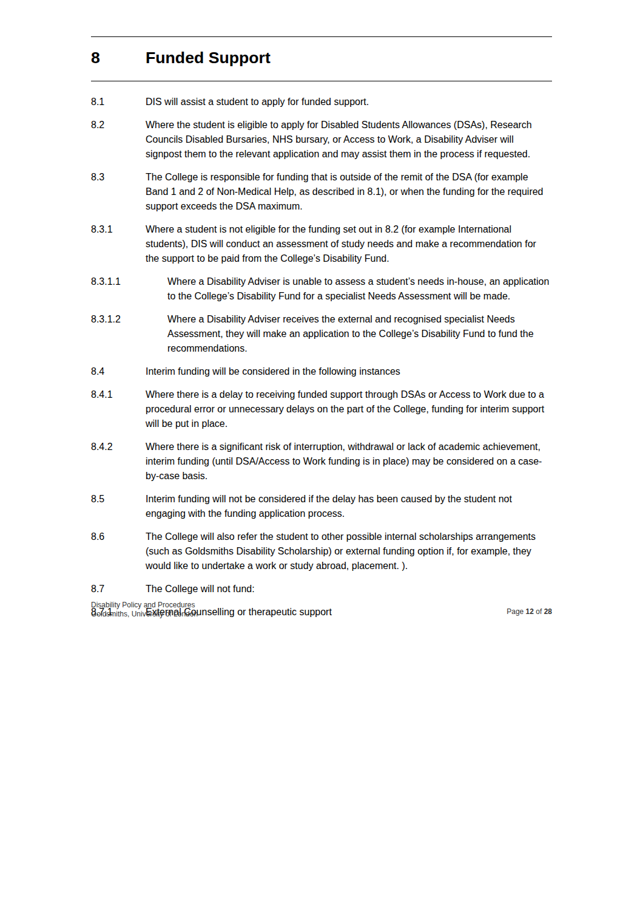8 Funded Support
8.1 DIS will assist a student to apply for funded support.
8.2 Where the student is eligible to apply for Disabled Students Allowances (DSAs), Research Councils Disabled Bursaries, NHS bursary, or Access to Work, a Disability Adviser will signpost them to the relevant application and may assist them in the process if requested.
8.3 The College is responsible for funding that is outside of the remit of the DSA (for example Band 1 and 2 of Non-Medical Help, as described in 8.1), or when the funding for the required support exceeds the DSA maximum.
8.3.1 Where a student is not eligible for the funding set out in 8.2 (for example International students), DIS will conduct an assessment of study needs and make a recommendation for the support to be paid from the College’s Disability Fund.
8.3.1.1 Where a Disability Adviser is unable to assess a student’s needs in-house, an application to the College’s Disability Fund for a specialist Needs Assessment will be made.
8.3.1.2 Where a Disability Adviser receives the external and recognised specialist Needs Assessment, they will make an application to the College’s Disability Fund to fund the recommendations.
8.4 Interim funding will be considered in the following instances
8.4.1 Where there is a delay to receiving funded support through DSAs or Access to Work due to a procedural error or unnecessary delays on the part of the College, funding for interim support will be put in place.
8.4.2 Where there is a significant risk of interruption, withdrawal or lack of academic achievement, interim funding (until DSA/Access to Work funding is in place) may be considered on a case-by-case basis.
8.5 Interim funding will not be considered if the delay has been caused by the student not engaging with the funding application process.
8.6 The College will also refer the student to other possible internal scholarships arrangements (such as Goldsmiths Disability Scholarship) or external funding option if, for example, they would like to undertake a work or study abroad, placement. ).
8.7 The College will not fund:
8.7.1 External Counselling or therapeutic support
Disability Policy and Procedures
Goldsmiths, University of London
Page 12 of 28